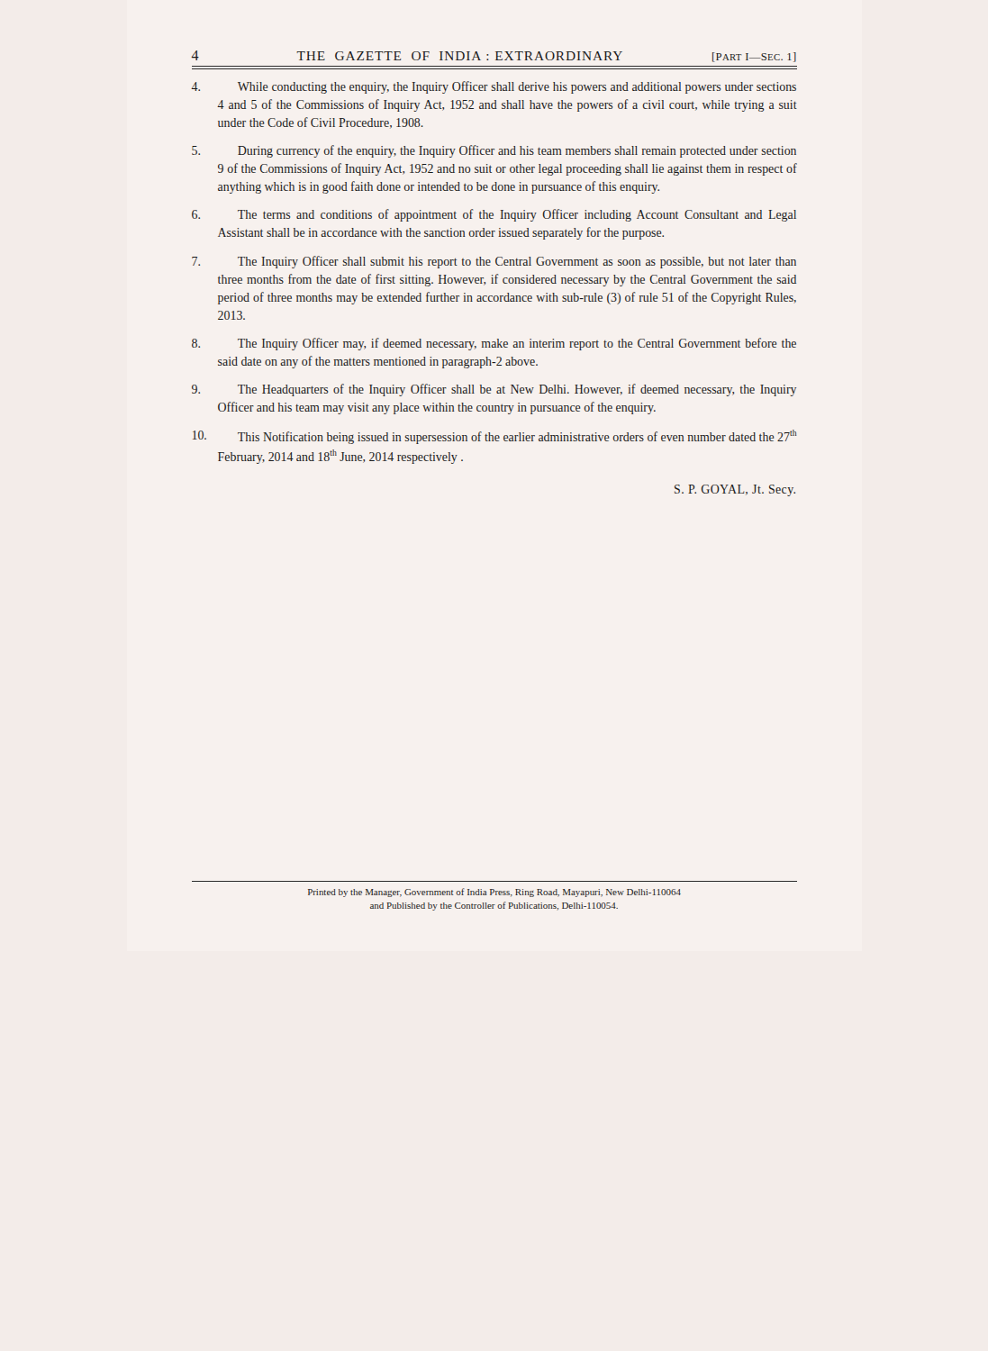4
THE GAZETTE OF INDIA : EXTRAORDINARY
[PART I—SEC. 1]
4.
While conducting the enquiry, the Inquiry Officer shall derive his powers and additional powers under sections 4 and 5 of the Commissions of Inquiry Act, 1952 and shall have the powers of a civil court, while trying a suit under the Code of Civil Procedure, 1908.
5.
During currency of the enquiry, the Inquiry Officer and his team members shall remain protected under section 9 of the Commissions of Inquiry Act, 1952 and no suit or other legal proceeding shall lie against them in respect of anything which is in good faith done or intended to be done in pursuance of this enquiry.
6.
The terms and conditions of appointment of the Inquiry Officer including Account Consultant and Legal Assistant shall be in accordance with the sanction order issued separately for the purpose.
7.
The Inquiry Officer shall submit his report to the Central Government as soon as possible, but not later than three months from the date of first sitting. However, if considered necessary by the Central Government the said period of three months may be extended further in accordance with sub-rule (3) of rule 51 of the Copyright Rules, 2013.
8.
The Inquiry Officer may, if deemed necessary, make an interim report to the Central Government before the said date on any of the matters mentioned in paragraph-2 above.
9.
The Headquarters of the Inquiry Officer shall be at New Delhi. However, if deemed necessary, the Inquiry Officer and his team may visit any place within the country in pursuance of the enquiry.
10.
This Notification being issued in supersession of the earlier administrative orders of even number dated the 27th February, 2014 and 18th June, 2014 respectively .
S. P. GOYAL, Jt. Secy.
Printed by the Manager, Government of India Press, Ring Road, Mayapuri, New Delhi-110064
and Published by the Controller of Publications, Delhi-110054.